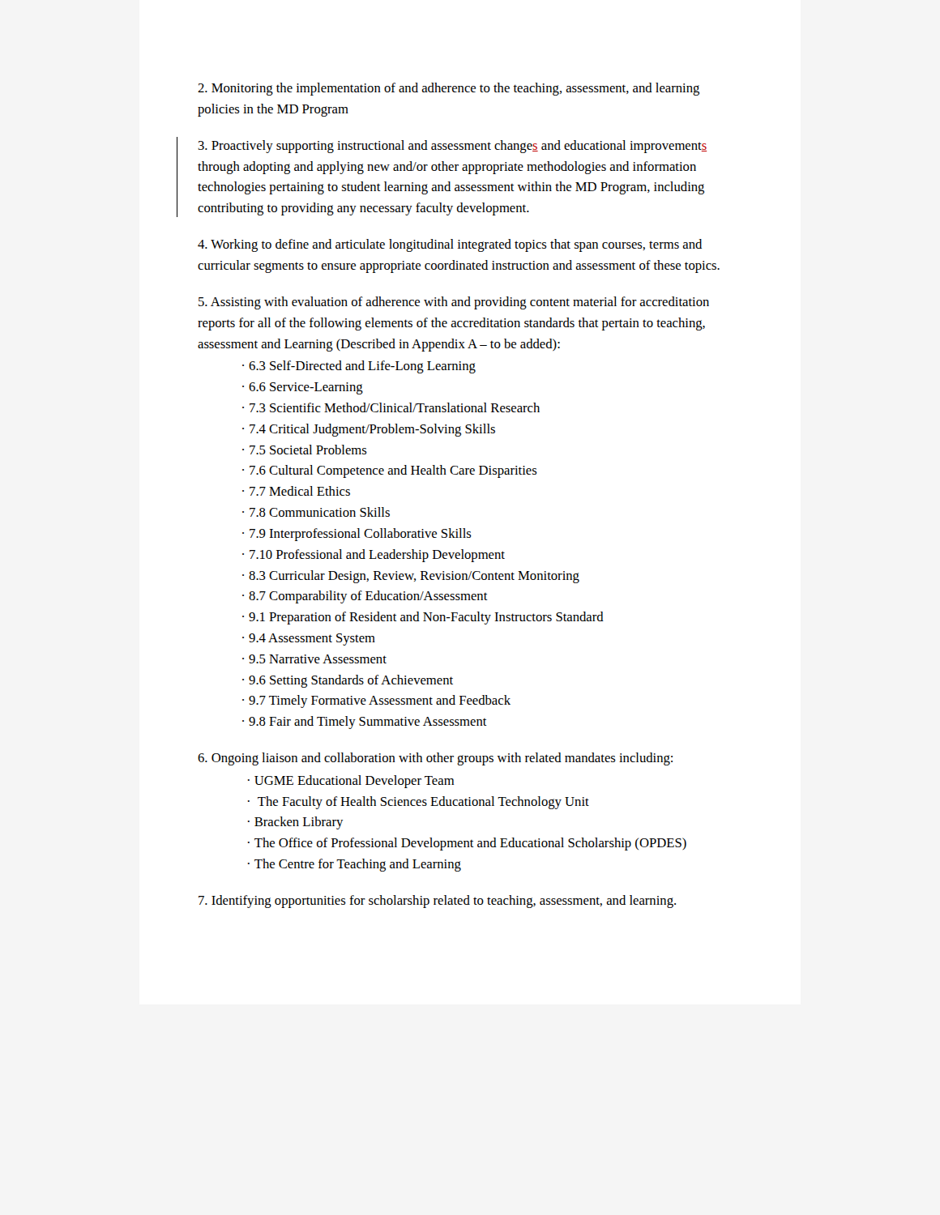2. Monitoring the implementation of and adherence to the teaching, assessment, and learning policies in the MD Program
3. Proactively supporting instructional and assessment changes and educational improvements through adopting and applying new and/or other appropriate methodologies and information technologies pertaining to student learning and assessment within the MD Program, including contributing to providing any necessary faculty development.
4. Working to define and articulate longitudinal integrated topics that span courses, terms and curricular segments to ensure appropriate coordinated instruction and assessment of these topics.
5. Assisting with evaluation of adherence with and providing content material for accreditation reports for all of the following elements of the accreditation standards that pertain to teaching, assessment and Learning (Described in Appendix A – to be added):
6.3 Self-Directed and Life-Long Learning
6.6 Service-Learning
7.3 Scientific Method/Clinical/Translational Research
7.4 Critical Judgment/Problem-Solving Skills
7.5 Societal Problems
7.6 Cultural Competence and Health Care Disparities
7.7 Medical Ethics
7.8 Communication Skills
7.9 Interprofessional Collaborative Skills
7.10 Professional and Leadership Development
8.3 Curricular Design, Review, Revision/Content Monitoring
8.7 Comparability of Education/Assessment
9.1 Preparation of Resident and Non-Faculty Instructors Standard
9.4 Assessment System
9.5 Narrative Assessment
9.6 Setting Standards of Achievement
9.7 Timely Formative Assessment and Feedback
9.8 Fair and Timely Summative Assessment
6. Ongoing liaison and collaboration with other groups with related mandates including:
UGME Educational Developer Team
The Faculty of Health Sciences Educational Technology Unit
Bracken Library
The Office of Professional Development and Educational Scholarship (OPDES)
The Centre for Teaching and Learning
7. Identifying opportunities for scholarship related to teaching, assessment, and learning.